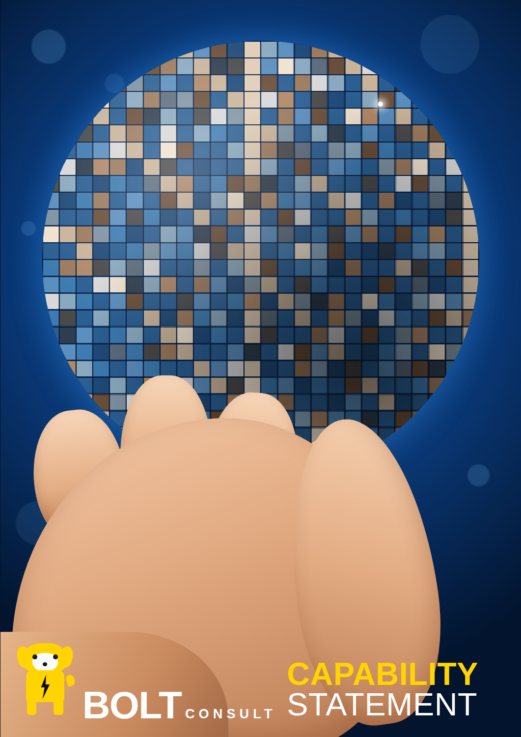BOLT CONSULT
CAPABILITY STATEMENT